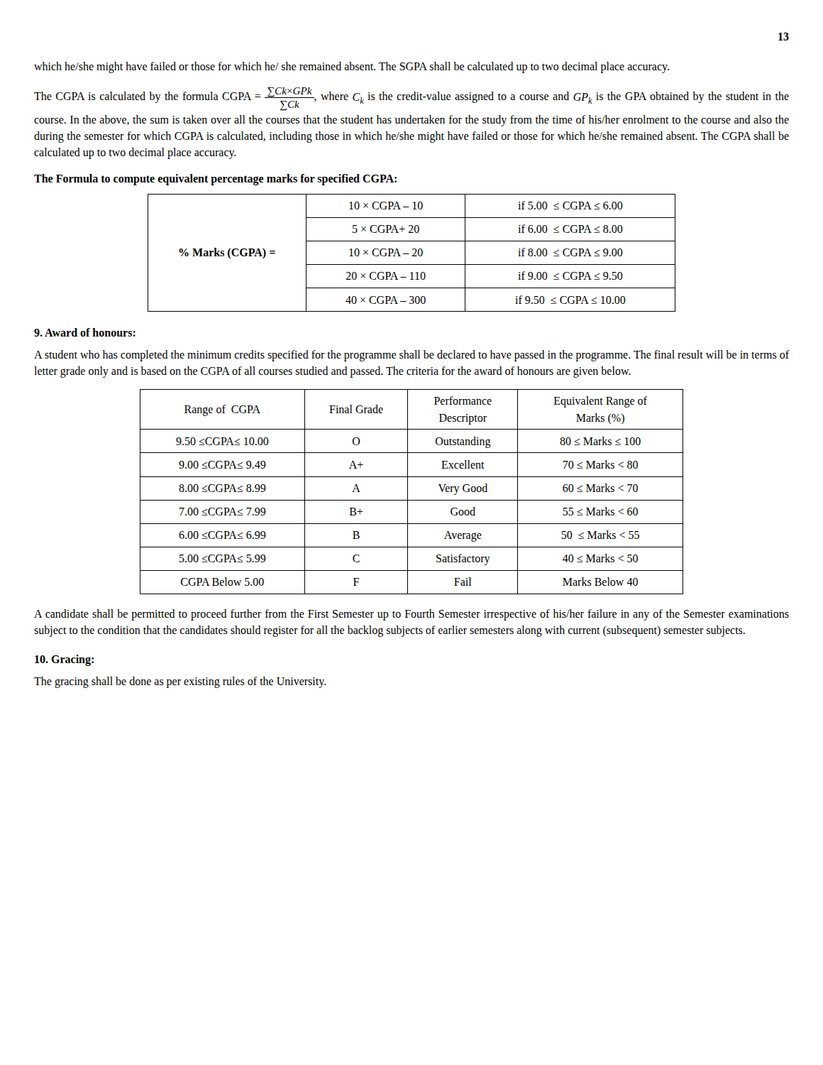13
which he/she might have failed or those for which he/ she remained absent. The SGPA shall be calculated up to two decimal place accuracy.
The CGPA is calculated by the formula CGPA = ∑Ck×GPk∑Ck, where Ck is the credit-value assigned to a course and GPk is the GPA obtained by the student in the course. In the above, the sum is taken over all the courses that the student has undertaken for the study from the time of his/her enrolment to the course and also the during the semester for which CGPA is calculated, including those in which he/she might have failed or those for which he/she remained absent. The CGPA shall be calculated up to two decimal place accuracy.
The Formula to compute equivalent percentage marks for specified CGPA:
| % Marks (CGPA) = | 10 × CGPA – 10 | if 5.00 ≤ CGPA ≤ 6.00 |
| 5 × CGPA+ 20 | if 6.00 ≤ CGPA ≤ 8.00 |
| 10 × CGPA – 20 | if 8.00 ≤ CGPA ≤ 9.00 |
| 20 × CGPA – 110 | if 9.00 ≤ CGPA ≤ 9.50 |
| 40 × CGPA – 300 | if 9.50 ≤ CGPA ≤ 10.00 |
9. Award of honours:
A student who has completed the minimum credits specified for the programme shall be declared to have passed in the programme. The final result will be in terms of letter grade only and is based on the CGPA of all courses studied and passed. The criteria for the award of honours are given below.
| Range of CGPA | Final Grade | Performance Descriptor | Equivalent Range of Marks (%) |
| --- | --- | --- | --- |
| 9.50 ≤CGPA≤ 10.00 | O | Outstanding | 80 ≤ Marks ≤ 100 |
| 9.00 ≤CGPA≤ 9.49 | A+ | Excellent | 70 ≤ Marks < 80 |
| 8.00 ≤CGPA≤ 8.99 | A | Very Good | 60 ≤ Marks < 70 |
| 7.00 ≤CGPA≤ 7.99 | B+ | Good | 55 ≤ Marks < 60 |
| 6.00 ≤CGPA≤ 6.99 | B | Average | 50 ≤ Marks < 55 |
| 5.00 ≤CGPA≤ 5.99 | C | Satisfactory | 40 ≤ Marks < 50 |
| CGPA Below 5.00 | F | Fail | Marks Below 40 |
A candidate shall be permitted to proceed further from the First Semester up to Fourth Semester irrespective of his/her failure in any of the Semester examinations subject to the condition that the candidates should register for all the backlog subjects of earlier semesters along with current (subsequent) semester subjects.
10. Gracing:
The gracing shall be done as per existing rules of the University.